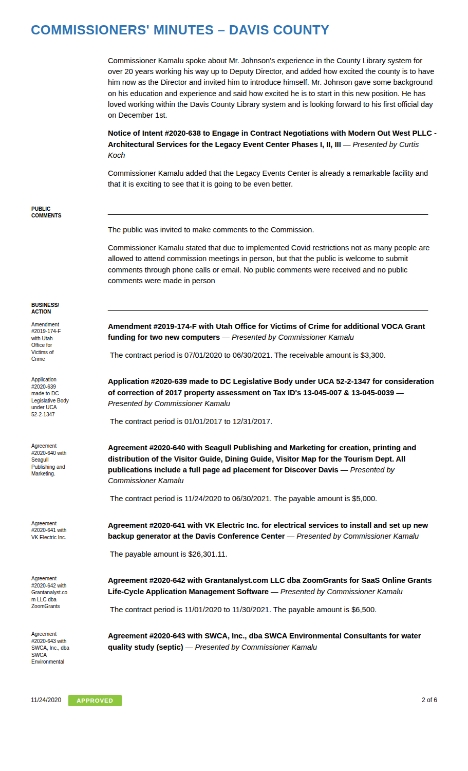COMMISSIONERS' MINUTES – DAVIS COUNTY
| | Commissioner Kamalu spoke about Mr. Johnson's experience in the County Library system for over 20 years working his way up to Deputy Director, and added how excited the county is to have him now as the Director and invited him to introduce himself. Mr. Johnson gave some background on his education and experience and said how excited he is to start in this new position. He has loved working within the Davis County Library system and is looking forward to his first official day on December 1st. Notice of Intent #2020-638 to Engage in Contract Negotiations with Modern Out West PLLC - Architectural Services for the Legacy Event Center Phases I, II, III — Presented by Curtis Koch Commissioner Kamalu added that the Legacy Events Center is already a remarkable facility and that it is exciting to see that it is going to be even better. |
| PUBLIC COMMENTS | _______________________________________________________________________________________ |
| | The public was invited to make comments to the Commission. Commissioner Kamalu stated that due to implemented Covid restrictions not as many people are allowed to attend commission meetings in person, but that the public is welcome to submit comments through phone calls or email. No public comments were received and no public comments were made in person |
| BUSINESS/ ACTION | _______________________________________________________________________________________ |
| Amendment #2019-174-F with Utah Office for Victims of Crime | Amendment #2019-174-F with Utah Office for Victims of Crime for additional VOCA Grant funding for two new computers — Presented by Commissioner Kamalu The contract period is 07/01/2020 to 06/30/2021. The receivable amount is $3,300. |
| Application #2020-639 made to DC Legislative Body under UCA 52-2-1347 | Application #2020-639 made to DC Legislative Body under UCA 52-2-1347 for consideration of correction of 2017 property assessment on Tax ID's 13-045-007 & 13-045-0039 — Presented by Commissioner Kamalu The contract period is 01/01/2017 to 12/31/2017. |
| Agreement #2020-640 with Seagull Publishing and Marketing. | Agreement #2020-640 with Seagull Publishing and Marketing for creation, printing and distribution of the Visitor Guide, Dining Guide, Visitor Map for the Tourism Dept. All publications include a full page ad placement for Discover Davis — Presented by Commissioner Kamalu The contract period is 11/24/2020 to 06/30/2021. The payable amount is $5,000. |
| Agreement #2020-641 with VK Electric Inc. | Agreement #2020-641 with VK Electric Inc. for electrical services to install and set up new backup generator at the Davis Conference Center — Presented by Commissioner Kamalu The payable amount is $26,301.11. |
| Agreement #2020-642 with Grantanalyst.co m LLC dba ZoomGrants | Agreement #2020-642 with Grantanalyst.com LLC dba ZoomGrants for SaaS Online Grants Life-Cycle Application Management Software — Presented by Commissioner Kamalu The contract period is 11/01/2020 to 11/30/2021. The payable amount is $6,500. |
| Agreement #2020-643 with SWCA, Inc., dba SWCA Environmental | Agreement #2020-643 with SWCA, Inc., dba SWCA Environmental Consultants for water quality study (septic) — Presented by Commissioner Kamalu |
11/24/2020 APPROVED 2 of 6